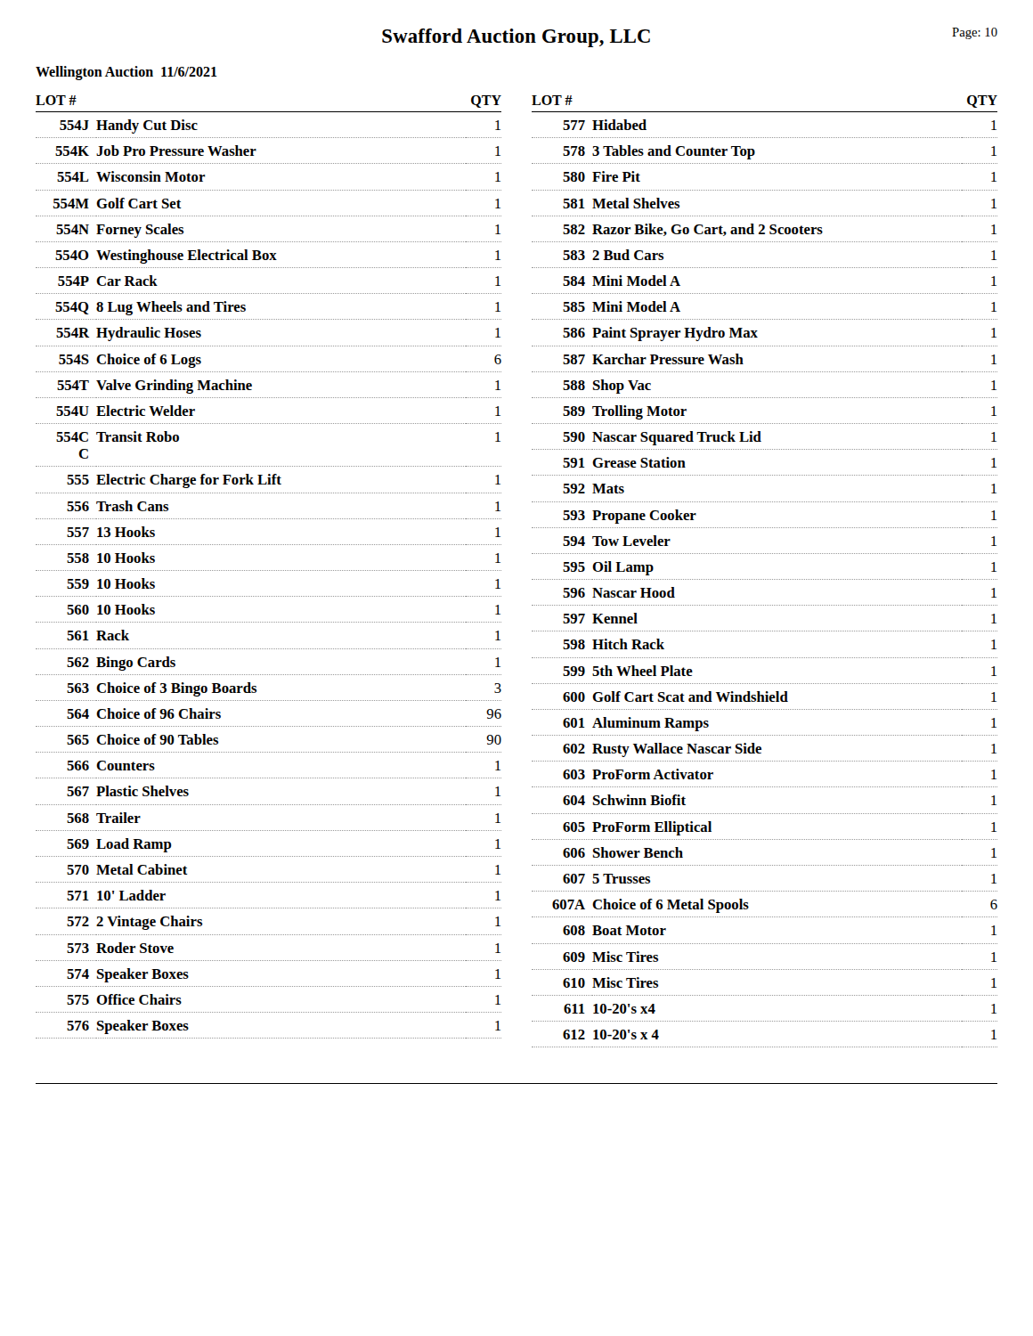Page: 10
Swafford Auction Group, LLC
Wellington Auction 11/6/2021
| LOT # | QTY |
| --- | --- |
| 554J | Handy Cut Disc | 1 |
| 554K | Job Pro Pressure Washer | 1 |
| 554L | Wisconsin Motor | 1 |
| 554M | Golf Cart Set | 1 |
| 554N | Forney Scales | 1 |
| 554O | Westinghouse Electrical Box | 1 |
| 554P | Car Rack | 1 |
| 554Q | 8 Lug Wheels and Tires | 1 |
| 554R | Hydraulic Hoses | 1 |
| 554S | Choice of 6 Logs | 6 |
| 554T | Valve Grinding Machine | 1 |
| 554U | Electric Welder | 1 |
| 554C C | Transit Robo | 1 |
| 555 | Electric Charge for Fork Lift | 1 |
| 556 | Trash Cans | 1 |
| 557 | 13 Hooks | 1 |
| 558 | 10 Hooks | 1 |
| 559 | 10 Hooks | 1 |
| 560 | 10 Hooks | 1 |
| 561 | Rack | 1 |
| 562 | Bingo Cards | 1 |
| 563 | Choice of 3 Bingo Boards | 3 |
| 564 | Choice of 96 Chairs | 96 |
| 565 | Choice of 90 Tables | 90 |
| 566 | Counters | 1 |
| 567 | Plastic Shelves | 1 |
| 568 | Trailer | 1 |
| 569 | Load Ramp | 1 |
| 570 | Metal Cabinet | 1 |
| 571 | 10' Ladder | 1 |
| 572 | 2 Vintage Chairs | 1 |
| 573 | Roder Stove | 1 |
| 574 | Speaker Boxes | 1 |
| 575 | Office Chairs | 1 |
| 576 | Speaker Boxes | 1 |
| LOT # | QTY |
| --- | --- |
| 577 | Hidabed | 1 |
| 578 | 3 Tables and Counter Top | 1 |
| 580 | Fire Pit | 1 |
| 581 | Metal Shelves | 1 |
| 582 | Razor Bike, Go Cart, and 2 Scooters | 1 |
| 583 | 2 Bud Cars | 1 |
| 584 | Mini Model A | 1 |
| 585 | Mini Model A | 1 |
| 586 | Paint Sprayer Hydro Max | 1 |
| 587 | Karchar Pressure Wash | 1 |
| 588 | Shop Vac | 1 |
| 589 | Trolling Motor | 1 |
| 590 | Nascar Squared Truck Lid | 1 |
| 591 | Grease Station | 1 |
| 592 | Mats | 1 |
| 593 | Propane Cooker | 1 |
| 594 | Tow Leveler | 1 |
| 595 | Oil Lamp | 1 |
| 596 | Nascar Hood | 1 |
| 597 | Kennel | 1 |
| 598 | Hitch Rack | 1 |
| 599 | 5th Wheel Plate | 1 |
| 600 | Golf Cart Scat and Windshield | 1 |
| 601 | Aluminum Ramps | 1 |
| 602 | Rusty Wallace Nascar Side | 1 |
| 603 | ProForm Activator | 1 |
| 604 | Schwinn Biofit | 1 |
| 605 | ProForm Elliptical | 1 |
| 606 | Shower Bench | 1 |
| 607 | 5 Trusses | 1 |
| 607A | Choice of 6 Metal Spools | 6 |
| 608 | Boat Motor | 1 |
| 609 | Misc Tires | 1 |
| 610 | Misc Tires | 1 |
| 611 | 10-20's x4 | 1 |
| 612 | 10-20's x 4 | 1 |